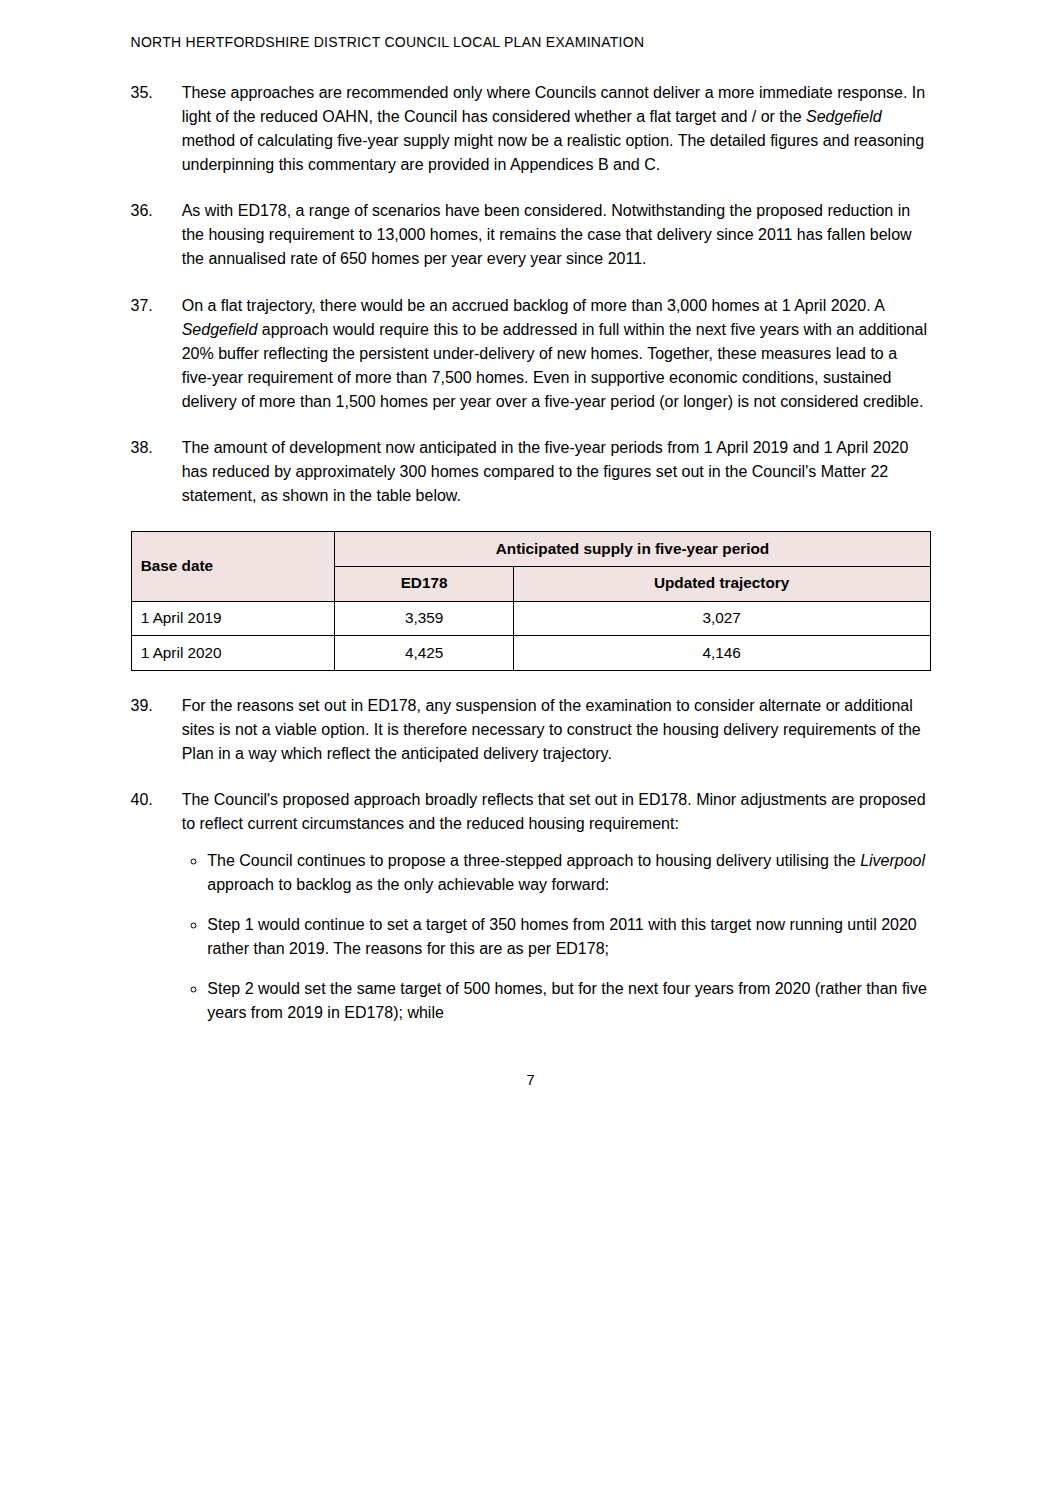NORTH HERTFORDSHIRE DISTRICT COUNCIL LOCAL PLAN EXAMINATION
35. These approaches are recommended only where Councils cannot deliver a more immediate response. In light of the reduced OAHN, the Council has considered whether a flat target and / or the Sedgefield method of calculating five-year supply might now be a realistic option. The detailed figures and reasoning underpinning this commentary are provided in Appendices B and C.
36. As with ED178, a range of scenarios have been considered. Notwithstanding the proposed reduction in the housing requirement to 13,000 homes, it remains the case that delivery since 2011 has fallen below the annualised rate of 650 homes per year every year since 2011.
37. On a flat trajectory, there would be an accrued backlog of more than 3,000 homes at 1 April 2020. A Sedgefield approach would require this to be addressed in full within the next five years with an additional 20% buffer reflecting the persistent under-delivery of new homes. Together, these measures lead to a five-year requirement of more than 7,500 homes. Even in supportive economic conditions, sustained delivery of more than 1,500 homes per year over a five-year period (or longer) is not considered credible.
38. The amount of development now anticipated in the five-year periods from 1 April 2019 and 1 April 2020 has reduced by approximately 300 homes compared to the figures set out in the Council's Matter 22 statement, as shown in the table below.
| Base date | Anticipated supply in five-year period |
| --- | --- |
| ED178 | Updated trajectory |
| 1 April 2019 | 3,359 | 3,027 |
| 1 April 2020 | 4,425 | 4,146 |
39. For the reasons set out in ED178, any suspension of the examination to consider alternate or additional sites is not a viable option. It is therefore necessary to construct the housing delivery requirements of the Plan in a way which reflect the anticipated delivery trajectory.
40. The Council's proposed approach broadly reflects that set out in ED178. Minor adjustments are proposed to reflect current circumstances and the reduced housing requirement:
The Council continues to propose a three-stepped approach to housing delivery utilising the Liverpool approach to backlog as the only achievable way forward:
Step 1 would continue to set a target of 350 homes from 2011 with this target now running until 2020 rather than 2019. The reasons for this are as per ED178;
Step 2 would set the same target of 500 homes, but for the next four years from 2020 (rather than five years from 2019 in ED178); while
7